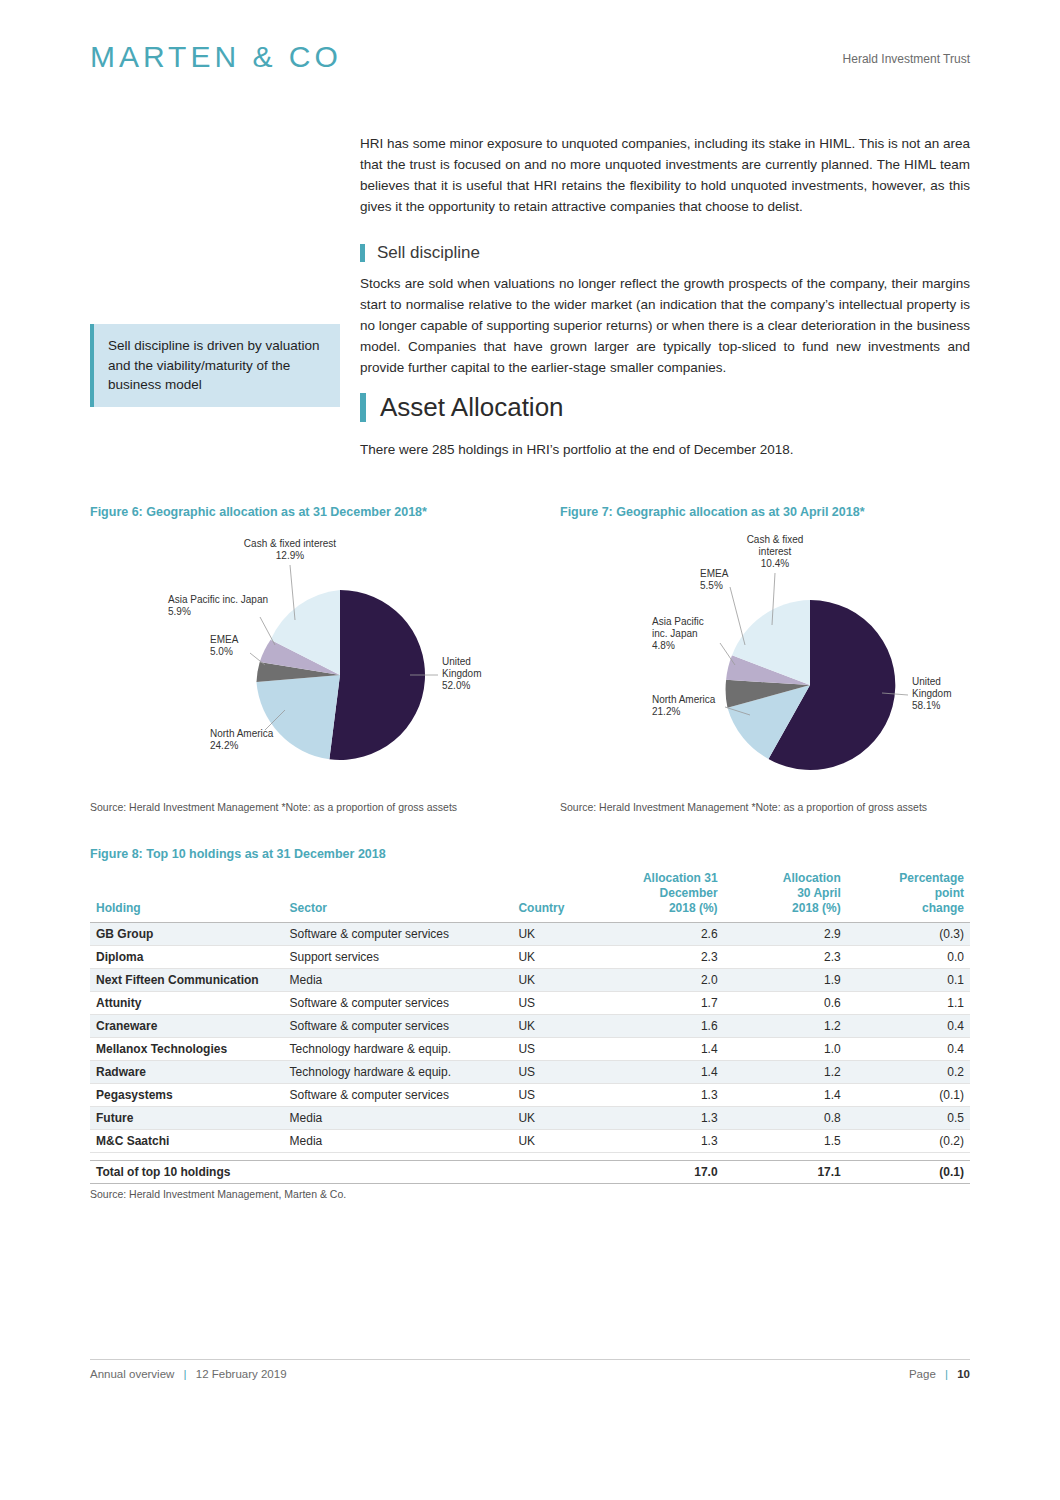MARTEN & CO
Herald Investment Trust
Sell discipline is driven by valuation and the viability/maturity of the business model
HRI has some minor exposure to unquoted companies, including its stake in HIML. This is not an area that the trust is focused on and no more unquoted investments are currently planned. The HIML team believes that it is useful that HRI retains the flexibility to hold unquoted investments, however, as this gives it the opportunity to retain attractive companies that choose to delist.
Sell discipline
Stocks are sold when valuations no longer reflect the growth prospects of the company, their margins start to normalise relative to the wider market (an indication that the company’s intellectual property is no longer capable of supporting superior returns) or when there is a clear deterioration in the business model. Companies that have grown larger are typically top-sliced to fund new investments and provide further capital to the earlier-stage smaller companies.
Asset Allocation
There were 285 holdings in HRI’s portfolio at the end of December 2018.
Figure 6: Geographic allocation as at 31 December 2018*
Cash & fixed interest 12.9% Asia Pacific inc. Japan 5.9% EMEA 5.0% North America 24.2% United Kingdom 52.0%
Source: Herald Investment Management *Note: as a proportion of gross assets
Figure 7: Geographic allocation as at 30 April 2018*
Cash & fixed interest 10.4% EMEA 5.5% Asia Pacific inc. Japan 4.8% North America 21.2% United Kingdom 58.1%
Source: Herald Investment Management *Note: as a proportion of gross assets
Figure 8: Top 10 holdings as at 31 December 2018
| Holding | Sector | Country | Allocation 31 December 2018 (%) | Allocation 30 April 2018 (%) | Percentage point change |
| --- | --- | --- | --- | --- | --- |
| GB Group | Software & computer services | UK | 2.6 | 2.9 | (0.3) |
| Diploma | Support services | UK | 2.3 | 2.3 | 0.0 |
| Next Fifteen Communication | Media | UK | 2.0 | 1.9 | 0.1 |
| Attunity | Software & computer services | US | 1.7 | 0.6 | 1.1 |
| Craneware | Software & computer services | UK | 1.6 | 1.2 | 0.4 |
| Mellanox Technologies | Technology hardware & equip. | US | 1.4 | 1.0 | 0.4 |
| Radware | Technology hardware & equip. | US | 1.4 | 1.2 | 0.2 |
| Pegasystems | Software & computer services | US | 1.3 | 1.4 | (0.1) |
| Future | Media | UK | 1.3 | 0.8 | 0.5 |
| M&C Saatchi | Media | UK | 1.3 | 1.5 | (0.2) |
| Total of top 10 holdings | | | 17.0 | 17.1 | (0.1) |
Source: Herald Investment Management, Marten & Co.
Annual overview | 12 February 2019
Page | 10